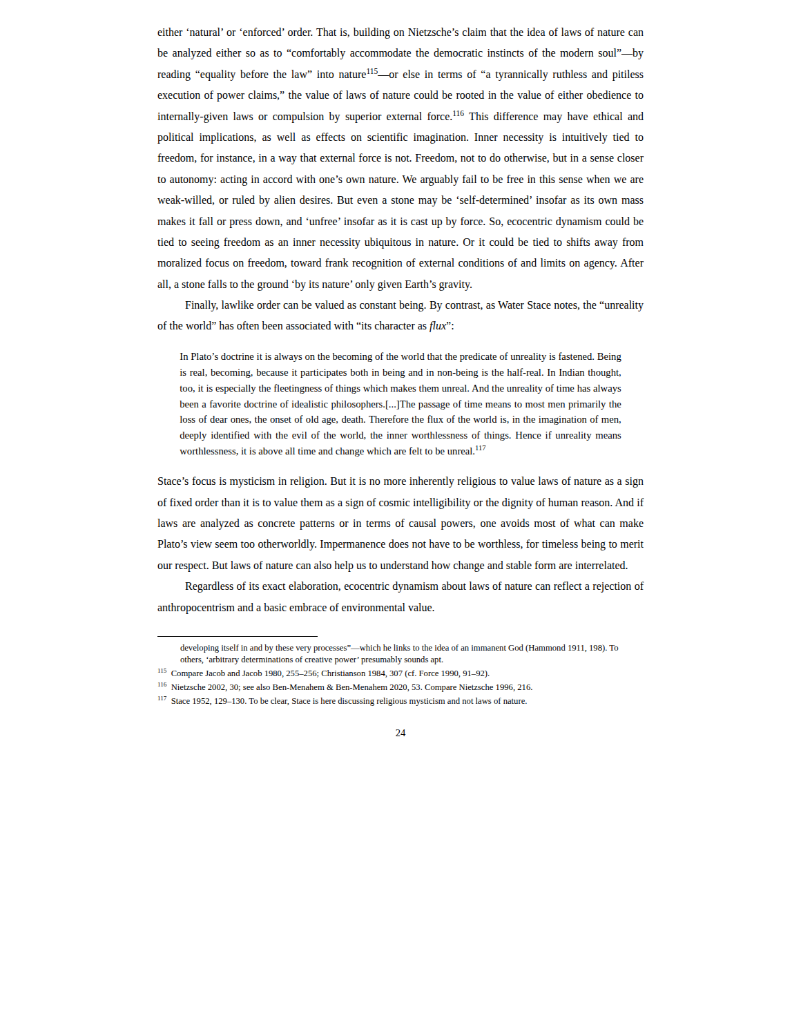either ‘natural’ or ‘enforced’ order. That is, building on Nietzsche’s claim that the idea of laws of nature can be analyzed either so as to “comfortably accommodate the democratic instincts of the modern soul”—by reading “equality before the law” into nature115—or else in terms of “a tyrannically ruthless and pitiless execution of power claims,” the value of laws of nature could be rooted in the value of either obedience to internally-given laws or compulsion by superior external force.116 This difference may have ethical and political implications, as well as effects on scientific imagination. Inner necessity is intuitively tied to freedom, for instance, in a way that external force is not. Freedom, not to do otherwise, but in a sense closer to autonomy: acting in accord with one’s own nature. We arguably fail to be free in this sense when we are weak-willed, or ruled by alien desires. But even a stone may be ‘self-determined’ insofar as its own mass makes it fall or press down, and ‘unfree’ insofar as it is cast up by force. So, ecocentric dynamism could be tied to seeing freedom as an inner necessity ubiquitous in nature. Or it could be tied to shifts away from moralized focus on freedom, toward frank recognition of external conditions of and limits on agency. After all, a stone falls to the ground ‘by its nature’ only given Earth’s gravity.
Finally, lawlike order can be valued as constant being. By contrast, as Water Stace notes, the “unreality of the world” has often been associated with “its character as flux”:
In Plato’s doctrine it is always on the becoming of the world that the predicate of unreality is fastened. Being is real, becoming, because it participates both in being and in non-being is the half-real. In Indian thought, too, it is especially the fleetingness of things which makes them unreal. And the unreality of time has always been a favorite doctrine of idealistic philosophers.[...]The passage of time means to most men primarily the loss of dear ones, the onset of old age, death. Therefore the flux of the world is, in the imagination of men, deeply identified with the evil of the world, the inner worthlessness of things. Hence if unreality means worthlessness, it is above all time and change which are felt to be unreal.117
Stace’s focus is mysticism in religion. But it is no more inherently religious to value laws of nature as a sign of fixed order than it is to value them as a sign of cosmic intelligibility or the dignity of human reason. And if laws are analyzed as concrete patterns or in terms of causal powers, one avoids most of what can make Plato’s view seem too otherworldly. Impermanence does not have to be worthless, for timeless being to merit our respect. But laws of nature can also help us to understand how change and stable form are interrelated.
Regardless of its exact elaboration, ecocentric dynamism about laws of nature can reflect a rejection of anthropocentrism and a basic embrace of environmental value.
developing itself in and by these very processes”—which he links to the idea of an immanent God (Hammond 1911, 198). To others, ‘arbitrary determinations of creative power’ presumably sounds apt.
115 Compare Jacob and Jacob 1980, 255–256; Christianson 1984, 307 (cf. Force 1990, 91–92).
116 Nietzsche 2002, 30; see also Ben-Menahem & Ben-Menahem 2020, 53. Compare Nietzsche 1996, 216.
117 Stace 1952, 129–130. To be clear, Stace is here discussing religious mysticism and not laws of nature.
24